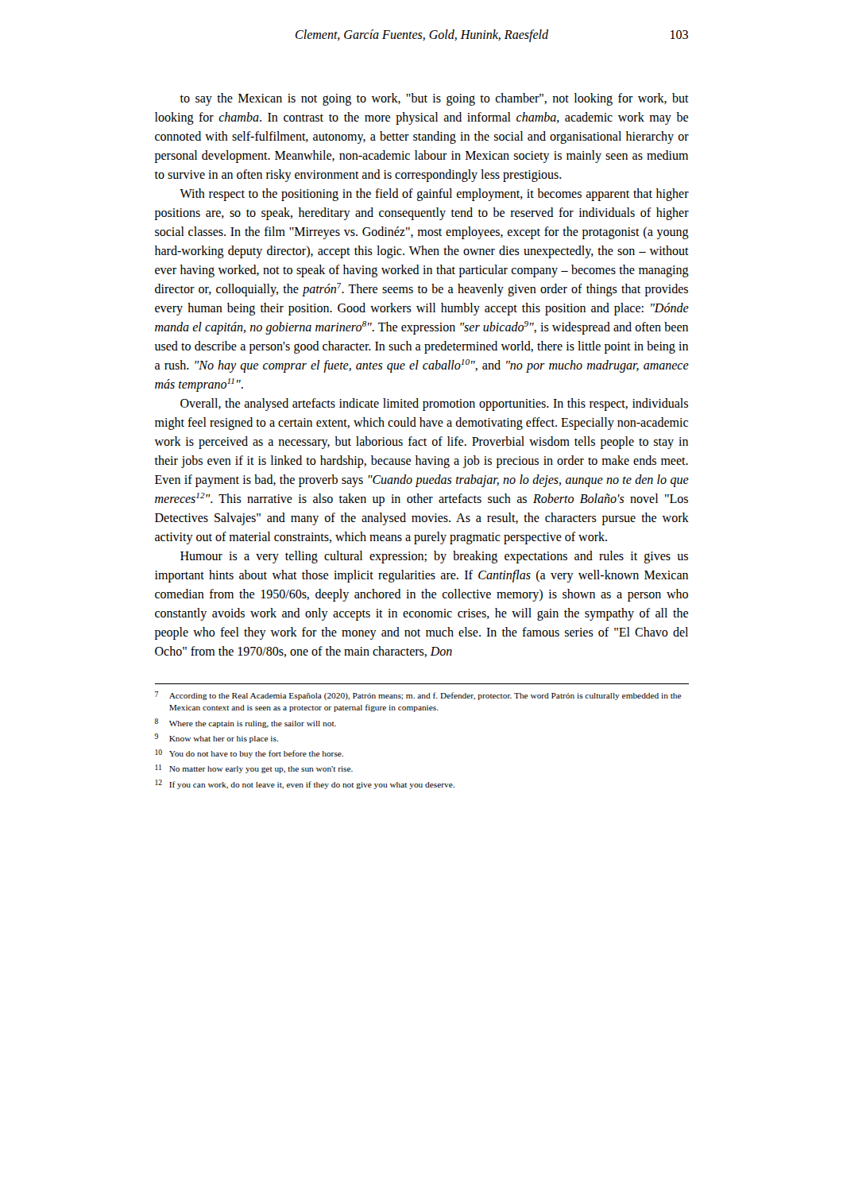Clement, García Fuentes, Gold, Hunink, Raesfeld 103
to say the Mexican is not going to work, "but is going to chamber", not looking for work, but looking for chamba. In contrast to the more physical and informal chamba, academic work may be connoted with self-fulfilment, autonomy, a better standing in the social and organisational hierarchy or personal development. Meanwhile, non-academic labour in Mexican society is mainly seen as medium to survive in an often risky environment and is correspondingly less prestigious.
With respect to the positioning in the field of gainful employment, it becomes apparent that higher positions are, so to speak, hereditary and consequently tend to be reserved for individuals of higher social classes. In the film "Mirreyes vs. Godinéz", most employees, except for the protagonist (a young hard-working deputy director), accept this logic. When the owner dies unexpectedly, the son – without ever having worked, not to speak of having worked in that particular company – becomes the managing director or, colloquially, the patrón7. There seems to be a heavenly given order of things that provides every human being their position. Good workers will humbly accept this position and place: "Dónde manda el capitán, no gobierna marinero8". The expression "ser ubicado9", is widespread and often been used to describe a person's good character. In such a predetermined world, there is little point in being in a rush. "No hay que comprar el fuete, antes que el caballo10", and "no por mucho madrugar, amanece más temprano11".
Overall, the analysed artefacts indicate limited promotion opportunities. In this respect, individuals might feel resigned to a certain extent, which could have a demotivating effect. Especially non-academic work is perceived as a necessary, but laborious fact of life. Proverbial wisdom tells people to stay in their jobs even if it is linked to hardship, because having a job is precious in order to make ends meet. Even if payment is bad, the proverb says "Cuando puedas trabajar, no lo dejes, aunque no te den lo que mereces12". This narrative is also taken up in other artefacts such as Roberto Bolaño's novel "Los Detectives Salvajes" and many of the analysed movies. As a result, the characters pursue the work activity out of material constraints, which means a purely pragmatic perspective of work.
Humour is a very telling cultural expression; by breaking expectations and rules it gives us important hints about what those implicit regularities are. If Cantinflas (a very well-known Mexican comedian from the 1950/60s, deeply anchored in the collective memory) is shown as a person who constantly avoids work and only accepts it in economic crises, he will gain the sympathy of all the people who feel they work for the money and not much else. In the famous series of "El Chavo del Ocho" from the 1970/80s, one of the main characters, Don
7 According to the Real Academia Española (2020), Patrón means; m. and f. Defender, protector. The word Patrón is culturally embedded in the Mexican context and is seen as a protector or paternal figure in companies.
8 Where the captain is ruling, the sailor will not.
9 Know what her or his place is.
10 You do not have to buy the fort before the horse.
11 No matter how early you get up, the sun won't rise.
12 If you can work, do not leave it, even if they do not give you what you deserve.